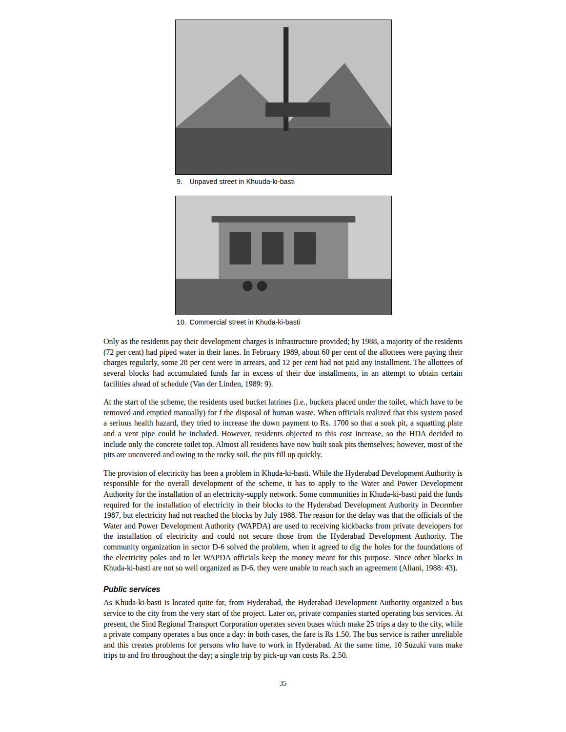9. Unpaved street in Khuuda-ki-basti
10. Commercial street in Khuda-ki-basti
Only as the residents pay their development charges is infrastructure provided; by 1988, a majority of the residents (72 per cent) had piped water in their lanes. In February 1989, about 60 per cent of the allottees were paying their charges regularly, some 28 per cent were in arrears, and 12 per cent had not paid any installment. The allottees of several blocks had accumulated funds far in excess of their due installments, in an attempt to obtain certain facilities ahead of schedule (Van der Linden, 1989: 9).
At the start of the scheme, the residents used bucket latrines (i.e., buckets placed under the toilet, which have to be removed and emptied manually) for f the disposal of human waste. When officials realized that this system posed a serious health hazard, they tried to increase the down payment to Rs. 1700 so that a soak pit, a squatting plate and a vent pipe could be included. However, residents objected to this cost increase, so the HDA decided to include only the concrete toilet top. Almost all residents have now built soak pits themselves; however, most of the pits are uncovered and owing to the rocky soil, the pits fill up quickly.
The provision of electricity has been a problem in Khuda-ki-basti. While the Hyderabad Development Authority is responsible for the overall development of the scheme, it has to apply to the Water and Power Development Authority for the installation of an electricity-supply network. Some communities in Khuda-ki-basti paid the funds required for the installation of electricity in their blocks to the Hyderabad Development Authority in December 1987, but electricity had not reached the blocks by July 1988. The reason for the delay was that the officials of the Water and Power Development Authority (WAPDA) are used to receiving kickbacks from private developers for the installation of electricity and could not secure those from the Hyderabad Development Authority. The community organization in sector D-6 solved the problem, when it agreed to dig the holes for the foundations of the electricity poles and to let WAPDA officials keep the money meant for this purpose. Since other blocks in Khuda-ki-basti are not so well organized as D-6, they were unable to reach such an agreement (Aliani, 1988: 43).
Public services
As Khuda-ki-basti is located quite far, from Hyderabad, the Hyderabad Development Authority organized a bus service to the city from the very start of the project. Later on, private companies started operating bus services. At present, the Sind Regional Transport Corporation operates seven buses which make 25 trips a day to the city, while a private company operates a bus once a day: in both cases, the fare is Rs 1.50. The bus service is rather unreliable and this creates problems for persons who have to work in Hyderabad. At the same time, 10 Suzuki vans make trips to and fro throughout the day; a single trip by pick-up van costs Rs. 2.50.
35